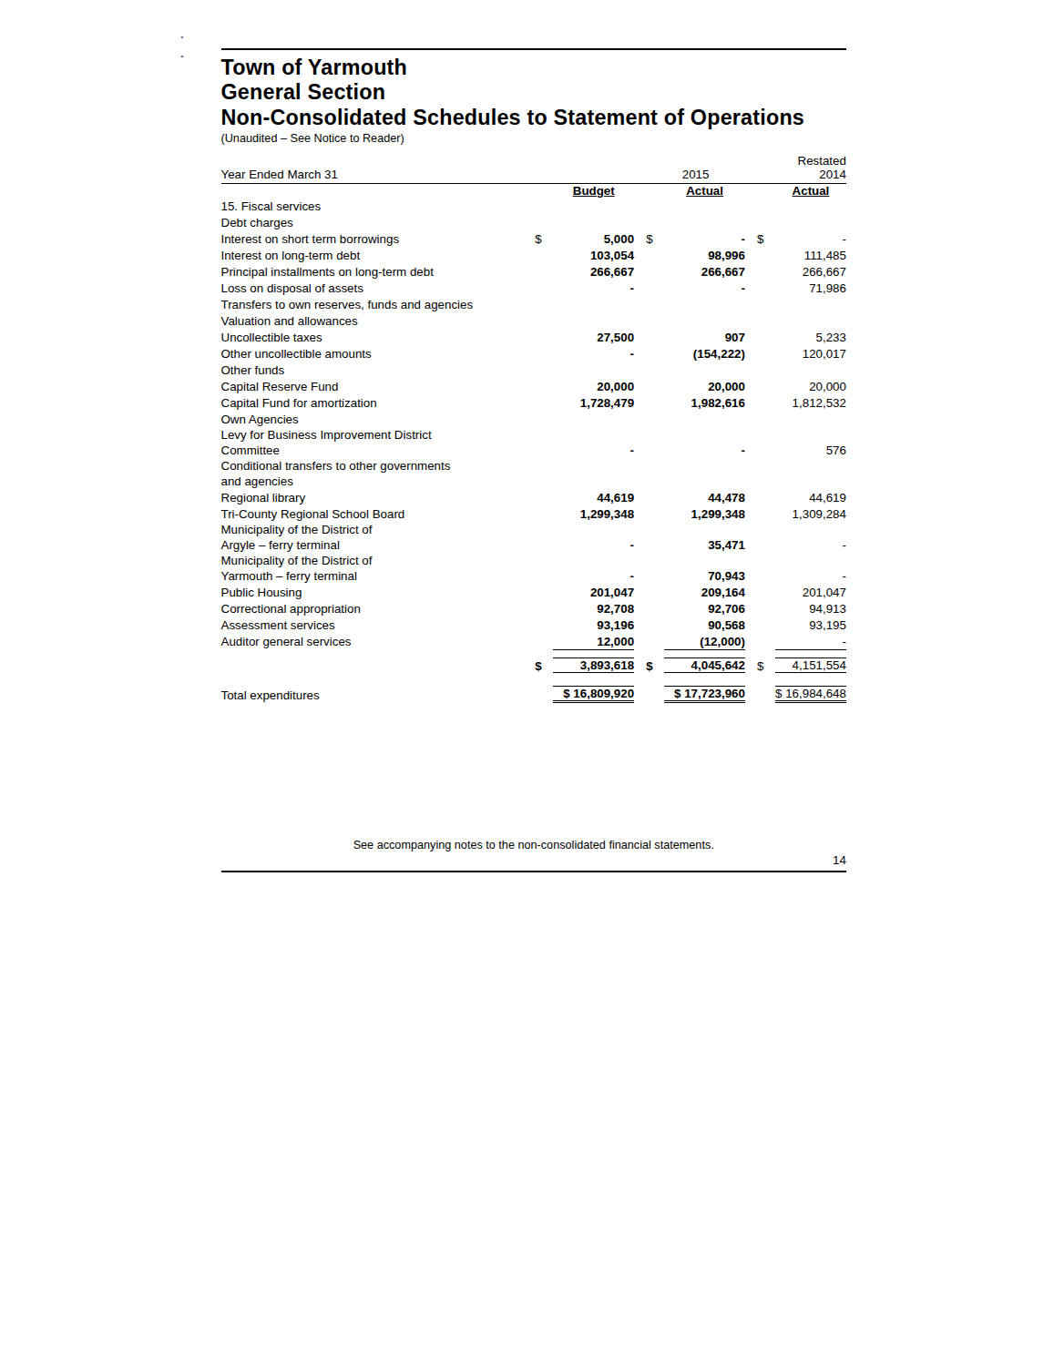.
.
Town of Yarmouth General Section Non-Consolidated Schedules to Statement of Operations
(Unaudited – See Notice to Reader)
| Year Ended March 31 | | | | 2015 | | Restated 2014 |
| | | Budget | | | Actual | | | Actual |
| 15. Fiscal services | | | | | | | | |
| Debt charges | | | | | | | | |
| Interest on short term borrowings | $ | 5,000 | | $ | - | | $ | - |
| Interest on long-term debt | | 103,054 | | | 98,996 | | | 111,485 |
| Principal installments on long-term debt | | 266,667 | | | 266,667 | | | 266,667 |
| Loss on disposal of assets | | - | | | - | | | 71,986 |
| Transfers to own reserves, funds and agencies | | | | | | | | |
| Valuation and allowances | | | | | | | | |
| Uncollectible taxes | | 27,500 | | | 907 | | | 5,233 |
| Other uncollectible amounts | | - | | | (154,222) | | | 120,017 |
| Other funds | | | | | | | | |
| Capital Reserve Fund | | 20,000 | | | 20,000 | | | 20,000 |
| Capital Fund for amortization | | 1,728,479 | | | 1,982,616 | | | 1,812,532 |
| Own Agencies | | | | | | | | |
| Levy for Business Improvement District | | | | | | | | |
| Committee | | - | | | - | | | 576 |
| Conditional transfers to other governments | | | | | | | | |
| and agencies | | | | | | | | |
| Regional library | | 44,619 | | | 44,478 | | | 44,619 |
| Tri-County Regional School Board | | 1,299,348 | | | 1,299,348 | | | 1,309,284 |
| Municipality of the District of | | | | | | | | |
| Argyle – ferry terminal | | - | | | 35,471 | | | - |
| Municipality of the District of | | | | | | | | |
| Yarmouth – ferry terminal | | - | | | 70,943 | | | - |
| Public Housing | | 201,047 | | | 209,164 | | | 201,047 |
| Correctional appropriation | | 92,708 | | | 92,706 | | | 94,913 |
| Assessment services | | 93,196 | | | 90,568 | | | 93,195 |
| Auditor general services | | 12,000 | | | (12,000) | | | - |
| | $ | 3,893,618 | | $ | 4,045,642 | | $ | 4,151,554 |
| Total expenditures | | $ 16,809,920 | | | $ 17,723,960 | | | $ 16,984,648 |
See accompanying notes to the non-consolidated financial statements.
14